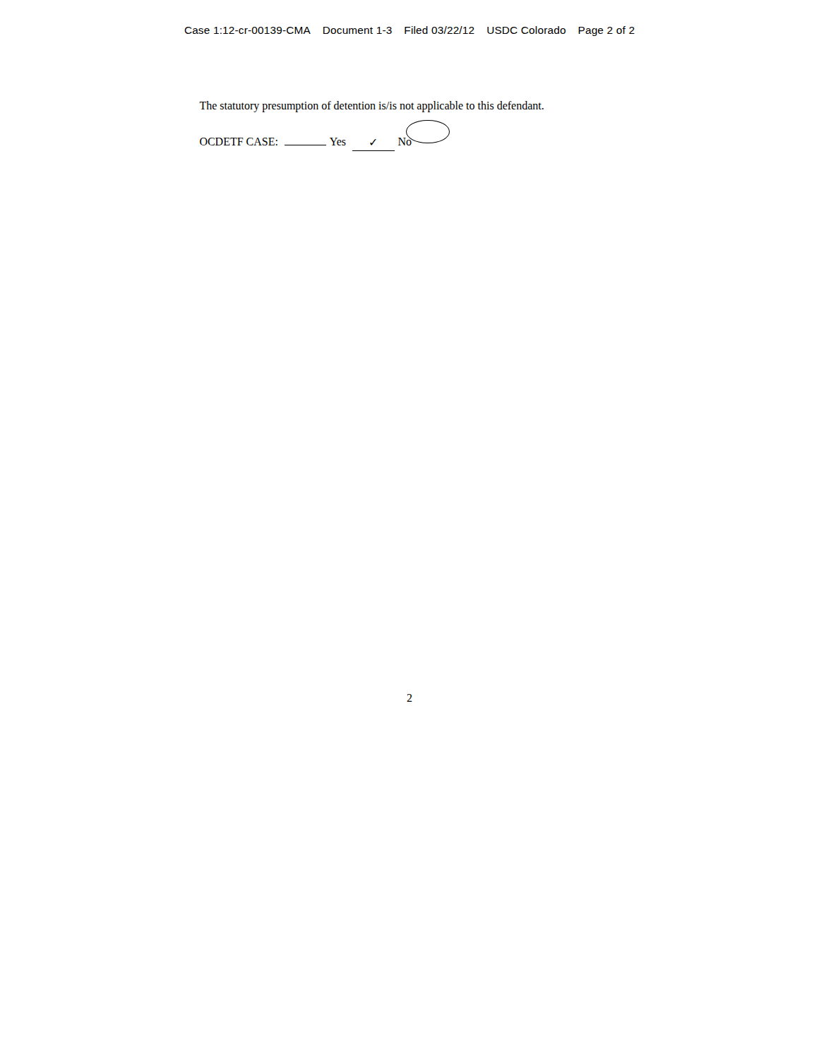Case 1:12-cr-00139-CMA Document 1-3 Filed 03/22/12 USDC Colorado Page 2 of 2
The statutory presumption of detention is/is not applicable to this defendant.
OCDETF CASE: Yes ✓ No
2